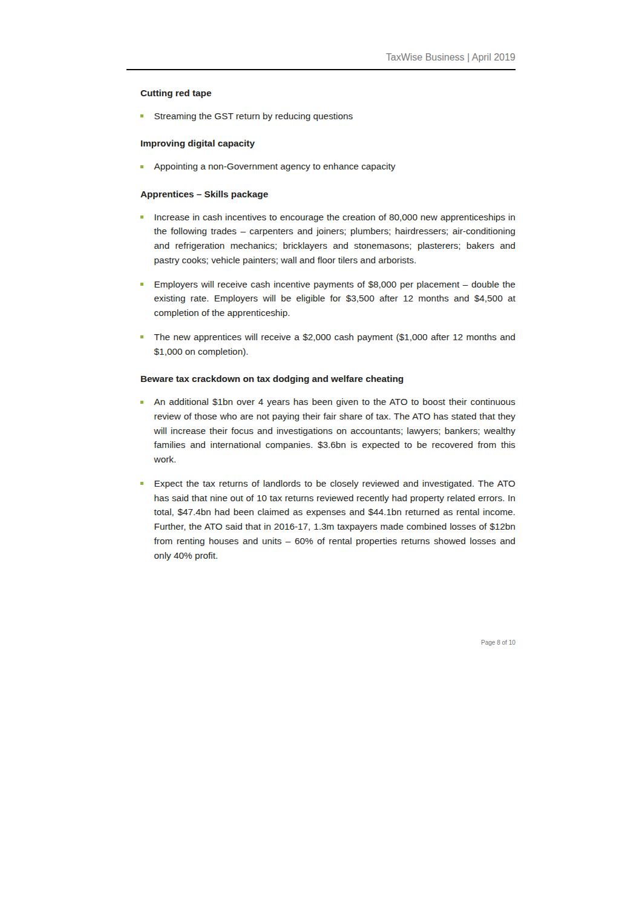TaxWise Business | April 2019
Cutting red tape
Streaming the GST return by reducing questions
Improving digital capacity
Appointing a non-Government agency to enhance capacity
Apprentices – Skills package
Increase in cash incentives to encourage the creation of 80,000 new apprenticeships in the following trades – carpenters and joiners; plumbers; hairdressers; air-conditioning and refrigeration mechanics; bricklayers and stonemasons; plasterers; bakers and pastry cooks; vehicle painters; wall and floor tilers and arborists.
Employers will receive cash incentive payments of $8,000 per placement – double the existing rate. Employers will be eligible for $3,500 after 12 months and $4,500 at completion of the apprenticeship.
The new apprentices will receive a $2,000 cash payment ($1,000 after 12 months and $1,000 on completion).
Beware tax crackdown on tax dodging and welfare cheating
An additional $1bn over 4 years has been given to the ATO to boost their continuous review of those who are not paying their fair share of tax. The ATO has stated that they will increase their focus and investigations on accountants; lawyers; bankers; wealthy families and international companies. $3.6bn is expected to be recovered from this work.
Expect the tax returns of landlords to be closely reviewed and investigated. The ATO has said that nine out of 10 tax returns reviewed recently had property related errors. In total, $47.4bn had been claimed as expenses and $44.1bn returned as rental income. Further, the ATO said that in 2016-17, 1.3m taxpayers made combined losses of $12bn from renting houses and units – 60% of rental properties returns showed losses and only 40% profit.
Page 8 of 10